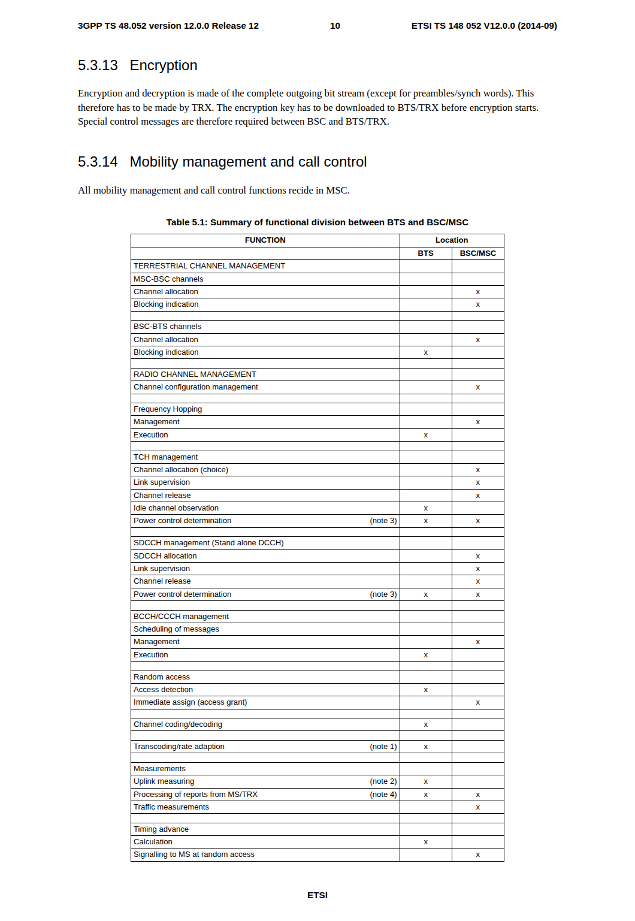3GPP TS 48.052 version 12.0.0 Release 12 10 ETSI TS 148 052 V12.0.0 (2014-09)
5.3.13 Encryption
Encryption and decryption is made of the complete outgoing bit stream (except for preambles/synch words). This therefore has to be made by TRX. The encryption key has to be downloaded to BTS/TRX before encryption starts. Special control messages are therefore required between BSC and BTS/TRX.
5.3.14 Mobility management and call control
All mobility management and call control functions recide in MSC.
Table 5.1: Summary of functional division between BTS and BSC/MSC
| FUNCTION | Location |
| --- | --- |
| | BTS | BSC/MSC |
| TERRESTRIAL CHANNEL MANAGEMENT | | |
| MSC-BSC channels | | |
| Channel allocation | | x |
| Blocking indication | | x |
| BSC-BTS channels | | |
| Channel allocation | | x |
| Blocking indication | x | |
| RADIO CHANNEL MANAGEMENT | | |
| Channel configuration management | | x |
| Frequency Hopping | | |
| Management | | x |
| Execution | x | |
| TCH management | | |
| Channel allocation (choice) | | x |
| Link supervision | | x |
| Channel release | | x |
| Idle channel observation | x | |
| Power control determination (note 3) | x | x |
| SDCCH management (Stand alone DCCH) | | |
| SDCCH allocation | | x |
| Link supervision | | x |
| Channel release | | x |
| Power control determination (note 3) | x | x |
| BCCH/CCCH management | | |
| Scheduling of messages | | |
| Management | | x |
| Execution | x | |
| Random access | | |
| Access detection | x | |
| Immediate assign (access grant) | | x |
| Channel coding/decoding | x | |
| Transcoding/rate adaption (note 1) | x | |
| Measurements | | |
| Uplink measuring (note 2) | x | |
| Processing of reports from MS/TRX (note 4) | x | x |
| Traffic measurements | | x |
| Timing advance | | |
| Calculation | x | |
| Signalling to MS at random access | | x |
ETSI